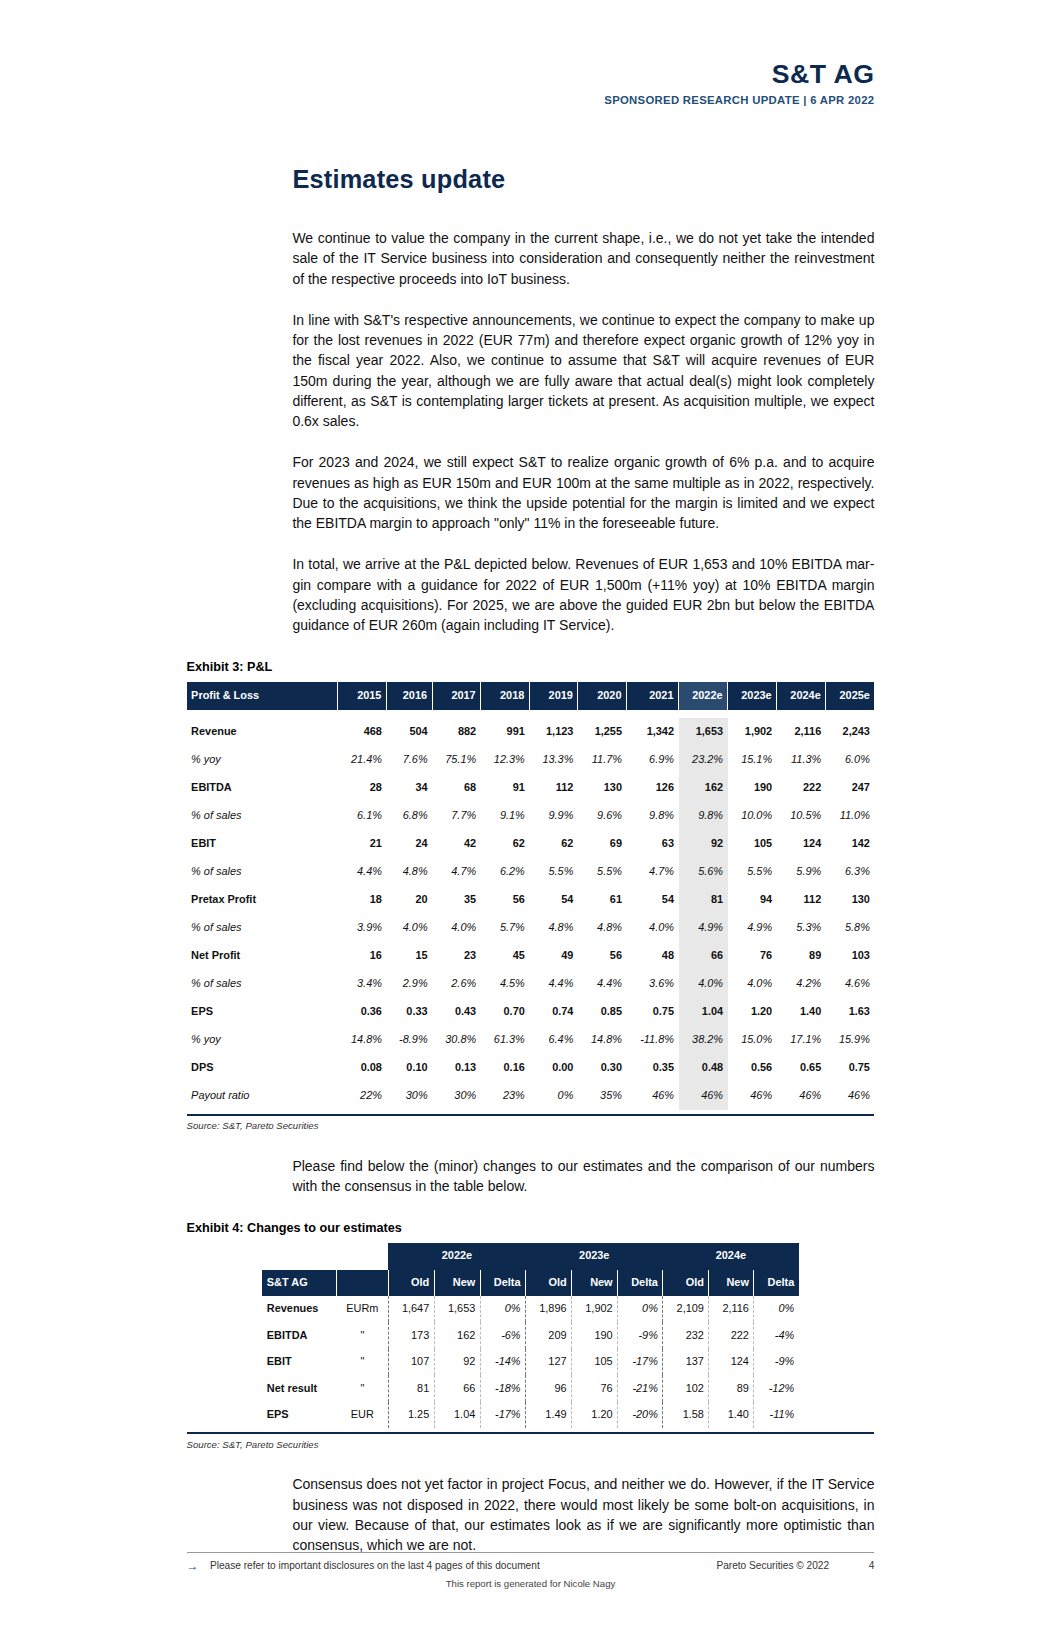S&T AG
SPONSORED RESEARCH UPDATE | 6 APR 2022
Estimates update
We continue to value the company in the current shape, i.e., we do not yet take the intended sale of the IT Service business into consideration and consequently neither the reinvestment of the respective proceeds into IoT business.
In line with S&T's respective announcements, we continue to expect the company to make up for the lost revenues in 2022 (EUR 77m) and therefore expect organic growth of 12% yoy in the fiscal year 2022. Also, we continue to assume that S&T will acquire revenues of EUR 150m during the year, although we are fully aware that actual deal(s) might look completely different, as S&T is contemplating larger tickets at present. As acquisition multiple, we expect 0.6x sales.
For 2023 and 2024, we still expect S&T to realize organic growth of 6% p.a. and to acquire revenues as high as EUR 150m and EUR 100m at the same multiple as in 2022, respectively. Due to the acquisitions, we think the upside potential for the margin is limited and we expect the EBITDA margin to approach "only" 11% in the foreseeable future.
In total, we arrive at the P&L depicted below. Revenues of EUR 1,653 and 10% EBITDA margin compare with a guidance for 2022 of EUR 1,500m (+11% yoy) at 10% EBITDA margin (excluding acquisitions). For 2025, we are above the guided EUR 2bn but below the EBITDA guidance of EUR 260m (again including IT Service).
Exhibit 3: P&L
| Profit & Loss | 2015 | 2016 | 2017 | 2018 | 2019 | 2020 | 2021 | 2022e | 2023e | 2024e | 2025e |
| --- | --- | --- | --- | --- | --- | --- | --- | --- | --- | --- | --- |
| Revenue | 468 | 504 | 882 | 991 | 1,123 | 1,255 | 1,342 | 1,653 | 1,902 | 2,116 | 2,243 |
| % yoy | 21.4% | 7.6% | 75.1% | 12.3% | 13.3% | 11.7% | 6.9% | 23.2% | 15.1% | 11.3% | 6.0% |
| EBITDA | 28 | 34 | 68 | 91 | 112 | 130 | 126 | 162 | 190 | 222 | 247 |
| % of sales | 6.1% | 6.8% | 7.7% | 9.1% | 9.9% | 9.6% | 9.8% | 9.8% | 10.0% | 10.5% | 11.0% |
| EBIT | 21 | 24 | 42 | 62 | 62 | 69 | 63 | 92 | 105 | 124 | 142 |
| % of sales | 4.4% | 4.8% | 4.7% | 6.2% | 5.5% | 5.5% | 4.7% | 5.6% | 5.5% | 5.9% | 6.3% |
| Pretax Profit | 18 | 20 | 35 | 56 | 54 | 61 | 54 | 81 | 94 | 112 | 130 |
| % of sales | 3.9% | 4.0% | 4.0% | 5.7% | 4.8% | 4.8% | 4.0% | 4.9% | 4.9% | 5.3% | 5.8% |
| Net Profit | 16 | 15 | 23 | 45 | 49 | 56 | 48 | 66 | 76 | 89 | 103 |
| % of sales | 3.4% | 2.9% | 2.6% | 4.5% | 4.4% | 4.4% | 3.6% | 4.0% | 4.0% | 4.2% | 4.6% |
| EPS | 0.36 | 0.33 | 0.43 | 0.70 | 0.74 | 0.85 | 0.75 | 1.04 | 1.20 | 1.40 | 1.63 |
| % yoy | 14.8% | -8.9% | 30.8% | 61.3% | 6.4% | 14.8% | -11.8% | 38.2% | 15.0% | 17.1% | 15.9% |
| DPS | 0.08 | 0.10 | 0.13 | 0.16 | 0.00 | 0.30 | 0.35 | 0.48 | 0.56 | 0.65 | 0.75 |
| Payout ratio | 22% | 30% | 30% | 23% | 0% | 35% | 46% | 46% | 46% | 46% | 46% |
Source: S&T, Pareto Securities
Please find below the (minor) changes to our estimates and the comparison of our numbers with the consensus in the table below.
Exhibit 4: Changes to our estimates
| | | 2022e | 2023e | 2024e |
| --- | --- | --- | --- | --- |
| S&T AG | | Old | New | Delta | Old | New | Delta | Old | New | Delta |
| Revenues | EURm | 1,647 | 1,653 | 0% | 1,896 | 1,902 | 0% | 2,109 | 2,116 | 0% |
| EBITDA | " | 173 | 162 | -6% | 209 | 190 | -9% | 232 | 222 | -4% |
| EBIT | " | 107 | 92 | -14% | 127 | 105 | -17% | 137 | 124 | -9% |
| Net result | " | 81 | 66 | -18% | 96 | 76 | -21% | 102 | 89 | -12% |
| EPS | EUR | 1.25 | 1.04 | -17% | 1.49 | 1.20 | -20% | 1.58 | 1.40 | -11% |
Source: S&T, Pareto Securities
Consensus does not yet factor in project Focus, and neither we do. However, if the IT Service business was not disposed in 2022, there would most likely be some bolt-on acquisitions, in our view. Because of that, our estimates look as if we are significantly more optimistic than consensus, which we are not.
→ Please refer to important disclosures on the last 4 pages of this document
Pareto Securities © 2022
4
This report is generated for Nicole Nagy